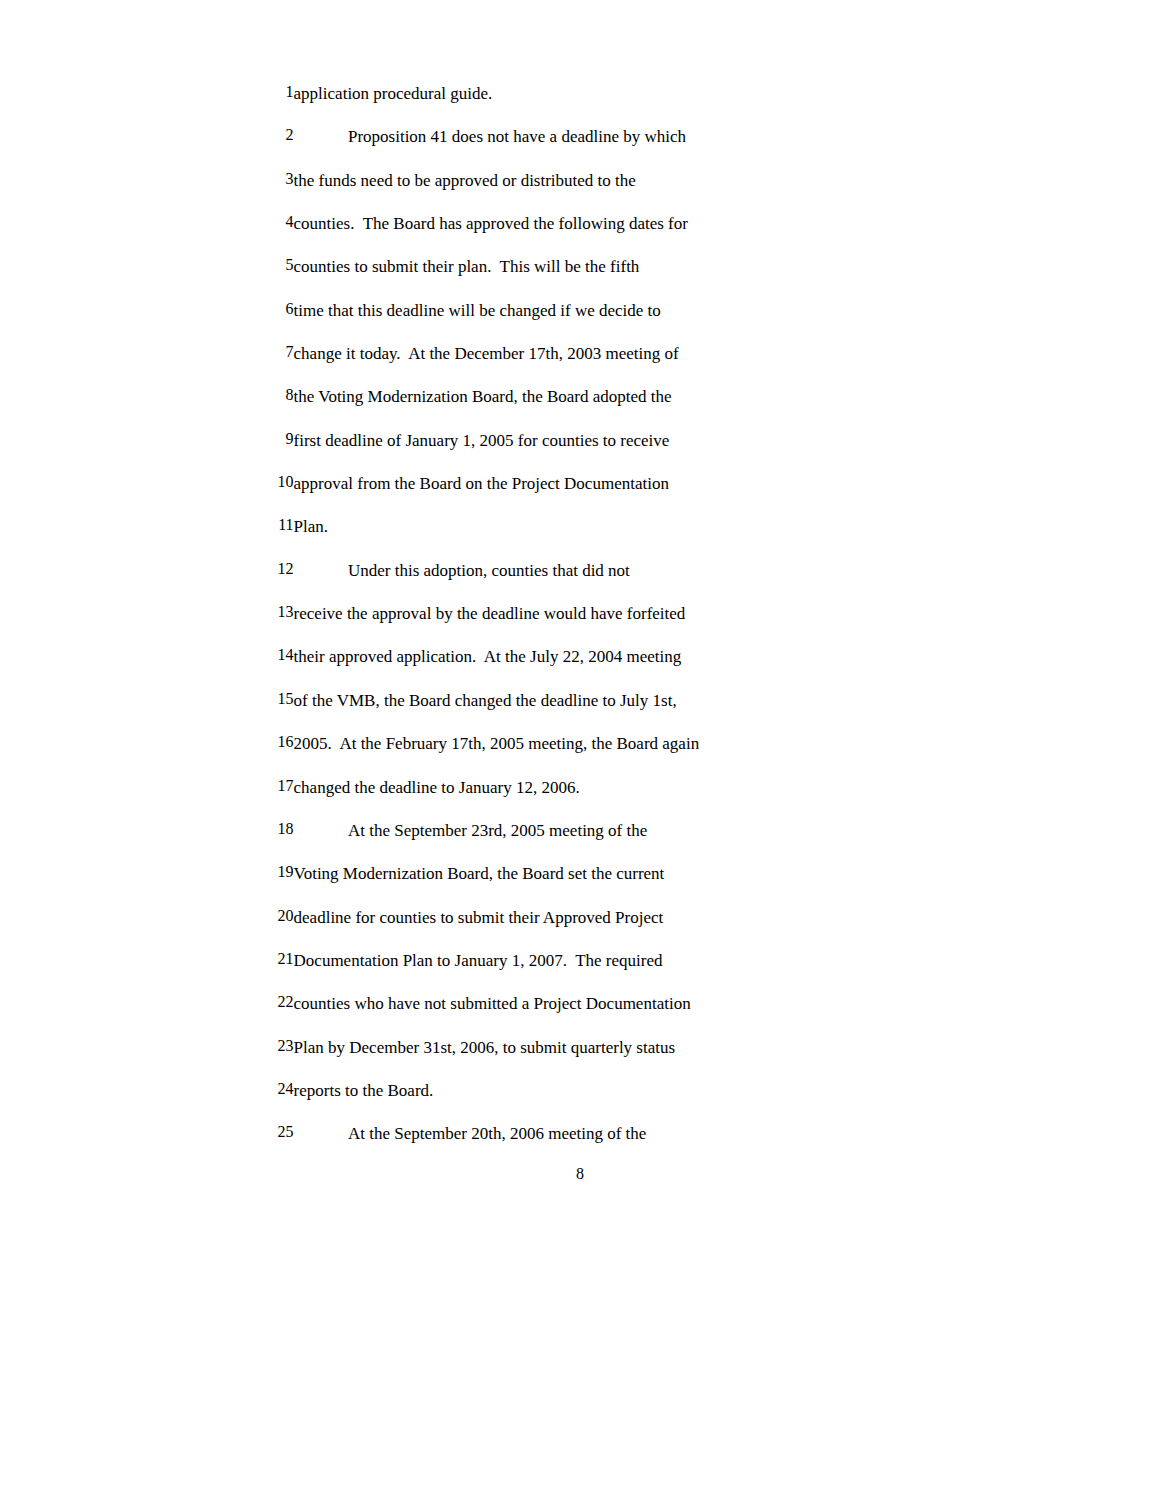| 1 | application procedural guide. |
| 2 | Proposition 41 does not have a deadline by which |
| 3 | the funds need to be approved or distributed to the |
| 4 | counties. The Board has approved the following dates for |
| 5 | counties to submit their plan. This will be the fifth |
| 6 | time that this deadline will be changed if we decide to |
| 7 | change it today. At the December 17th, 2003 meeting of |
| 8 | the Voting Modernization Board, the Board adopted the |
| 9 | first deadline of January 1, 2005 for counties to receive |
| 10 | approval from the Board on the Project Documentation |
| 11 | Plan. |
| 12 | Under this adoption, counties that did not |
| 13 | receive the approval by the deadline would have forfeited |
| 14 | their approved application. At the July 22, 2004 meeting |
| 15 | of the VMB, the Board changed the deadline to July 1st, |
| 16 | 2005. At the February 17th, 2005 meeting, the Board again |
| 17 | changed the deadline to January 12, 2006. |
| 18 | At the September 23rd, 2005 meeting of the |
| 19 | Voting Modernization Board, the Board set the current |
| 20 | deadline for counties to submit their Approved Project |
| 21 | Documentation Plan to January 1, 2007. The required |
| 22 | counties who have not submitted a Project Documentation |
| 23 | Plan by December 31st, 2006, to submit quarterly status |
| 24 | reports to the Board. |
| 25 | At the September 20th, 2006 meeting of the |
8